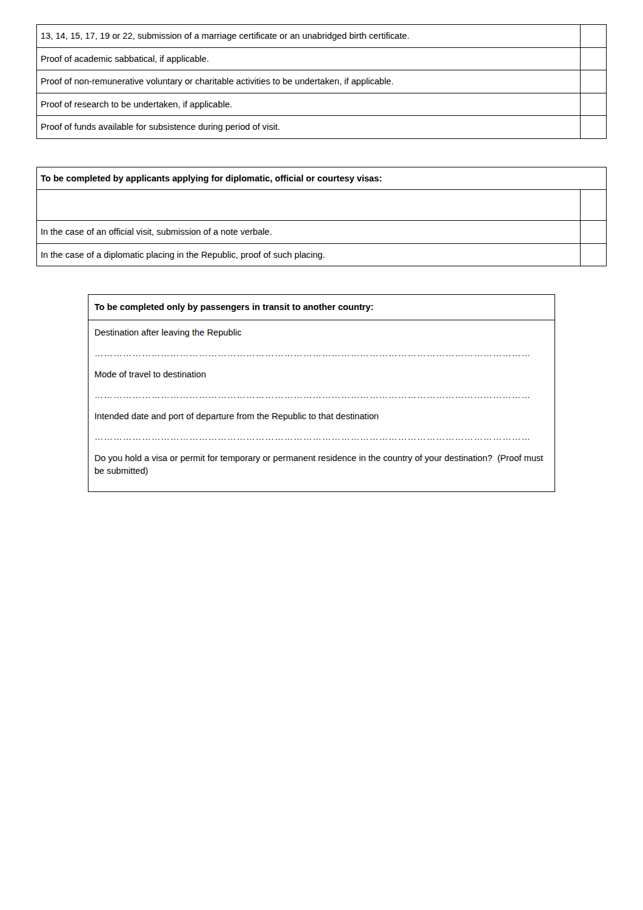| 13, 14, 15, 17, 19 or 22, submission of a marriage certificate or an unabridged birth certificate. | |
| Proof of academic sabbatical, if applicable. | |
| Proof of non-remunerative voluntary or charitable activities to be undertaken, if applicable. | |
| Proof of research to be undertaken, if applicable. | |
| Proof of funds available for subsistence during period of visit. | |
| To be completed by applicants applying for diplomatic, official or courtesy visas: |
| In the case of an official visit, submission of a note verbale. | |
| In the case of a diplomatic placing in the Republic, proof of such placing. | |
| To be completed only by passengers in transit to another country: |
| Destination after leaving the Republic ………………………………………………………………………………………………………………………… Mode of travel to destination ………………………………………………………………………………………………………………………… Intended date and port of departure from the Republic to that destination ………………………………………………………………………………………………………………………… Do you hold a visa or permit for temporary or permanent residence in the country of your destination? (Proof must be submitted) |